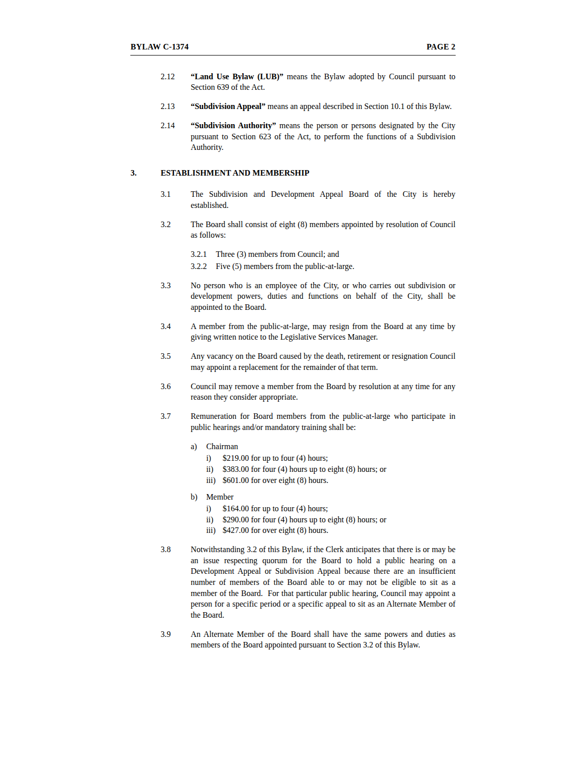BYLAW C-1374
PAGE 2
2.12
“Land Use Bylaw (LUB)” means the Bylaw adopted by Council pursuant to Section 639 of the Act.
2.13
“Subdivision Appeal” means an appeal described in Section 10.1 of this Bylaw.
2.14
“Subdivision Authority” means the person or persons designated by the City pursuant to Section 623 of the Act, to perform the functions of a Subdivision Authority.
3.
ESTABLISHMENT AND MEMBERSHIP
3.1
The Subdivision and Development Appeal Board of the City is hereby established.
3.2
The Board shall consist of eight (8) members appointed by resolution of Council as follows:
3.2.1
Three (3) members from Council; and
3.2.2
Five (5) members from the public-at-large.
3.3
No person who is an employee of the City, or who carries out subdivision or development powers, duties and functions on behalf of the City, shall be appointed to the Board.
3.4
A member from the public-at-large, may resign from the Board at any time by giving written notice to the Legislative Services Manager.
3.5
Any vacancy on the Board caused by the death, retirement or resignation Council may appoint a replacement for the remainder of that term.
3.6
Council may remove a member from the Board by resolution at any time for any reason they consider appropriate.
3.7
Remuneration for Board members from the public-at-large who participate in public hearings and/or mandatory training shall be:
a)
Chairman
i)
$219.00 for up to four (4) hours;
ii)
$383.00 for four (4) hours up to eight (8) hours; or
iii)
$601.00 for over eight (8) hours.
b)
Member
i)
$164.00 for up to four (4) hours;
ii)
$290.00 for four (4) hours up to eight (8) hours; or
iii)
$427.00 for over eight (8) hours.
3.8
Notwithstanding 3.2 of this Bylaw, if the Clerk anticipates that there is or may be an issue respecting quorum for the Board to hold a public hearing on a Development Appeal or Subdivision Appeal because there are an insufficient number of members of the Board able to or may not be eligible to sit as a member of the Board. For that particular public hearing, Council may appoint a person for a specific period or a specific appeal to sit as an Alternate Member of the Board.
3.9
An Alternate Member of the Board shall have the same powers and duties as members of the Board appointed pursuant to Section 3.2 of this Bylaw.